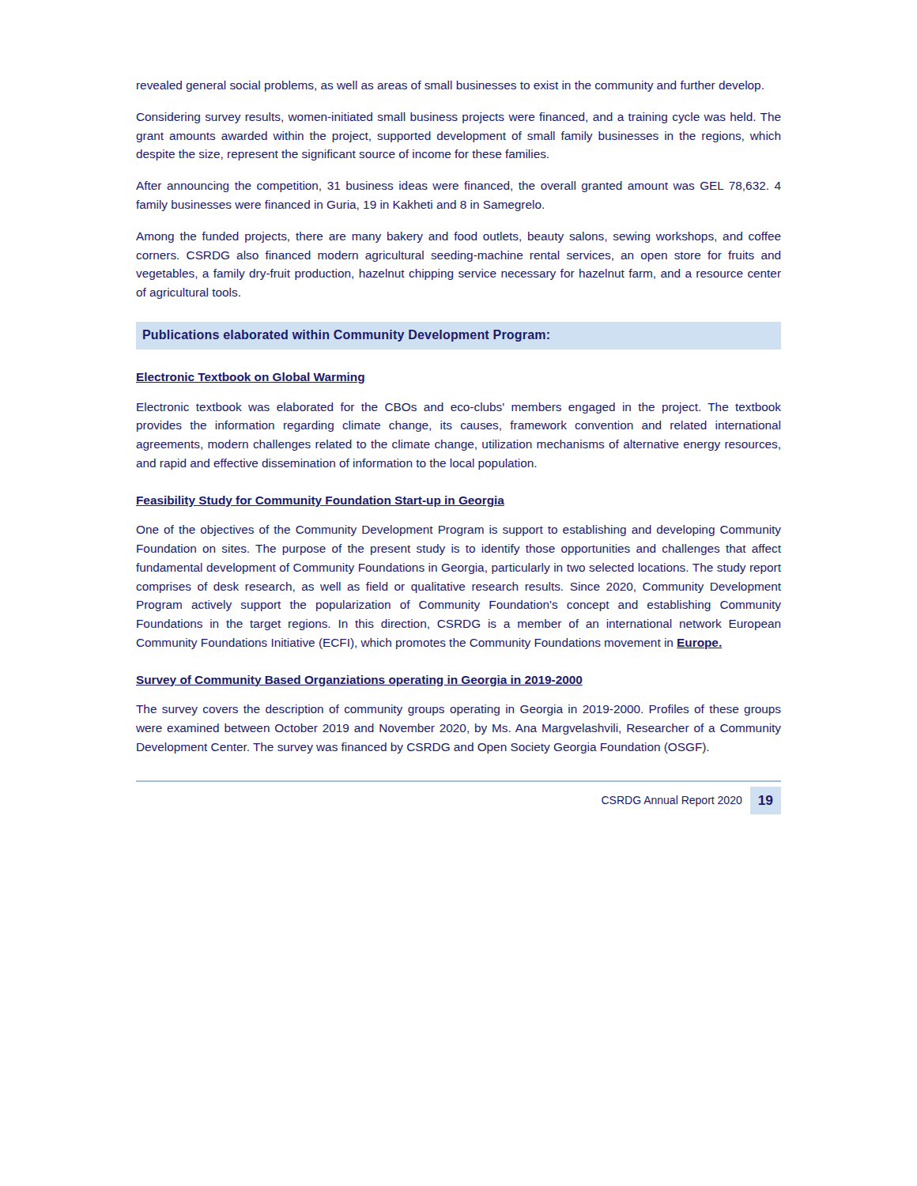revealed general social problems, as well as areas of small businesses to exist in the community and further develop.
Considering survey results, women-initiated small business projects were financed, and a training cycle was held. The grant amounts awarded within the project, supported development of small family businesses in the regions, which despite the size, represent the significant source of income for these families.
After announcing the competition, 31 business ideas were financed, the overall granted amount was GEL 78,632. 4 family businesses were financed in Guria, 19 in Kakheti and 8 in Samegrelo.
Among the funded projects, there are many bakery and food outlets, beauty salons, sewing workshops, and coffee corners. CSRDG also financed modern agricultural seeding-machine rental services, an open store for fruits and vegetables, a family dry-fruit production, hazelnut chipping service necessary for hazelnut farm, and a resource center of agricultural tools.
Publications elaborated within Community Development Program:
Electronic Textbook on Global Warming
Electronic textbook was elaborated for the CBOs and eco-clubs' members engaged in the project. The textbook provides the information regarding climate change, its causes, framework convention and related international agreements, modern challenges related to the climate change, utilization mechanisms of alternative energy resources, and rapid and effective dissemination of information to the local population.
Feasibility Study for Community Foundation Start-up in Georgia
One of the objectives of the Community Development Program is support to establishing and developing Community Foundation on sites. The purpose of the present study is to identify those opportunities and challenges that affect fundamental development of Community Foundations in Georgia, particularly in two selected locations. The study report comprises of desk research, as well as field or qualitative research results. Since 2020, Community Development Program actively support the popularization of Community Foundation's concept and establishing Community Foundations in the target regions. In this direction, CSRDG is a member of an international network European Community Foundations Initiative (ECFI), which promotes the Community Foundations movement in Europe.
Survey of Community Based Organziations operating in Georgia in 2019-2000
The survey covers the description of community groups operating in Georgia in 2019-2000. Profiles of these groups were examined between October 2019 and November 2020, by Ms. Ana Margvelashvili, Researcher of a Community Development Center. The survey was financed by CSRDG and Open Society Georgia Foundation (OSGF).
CSRDG Annual Report 2020 19